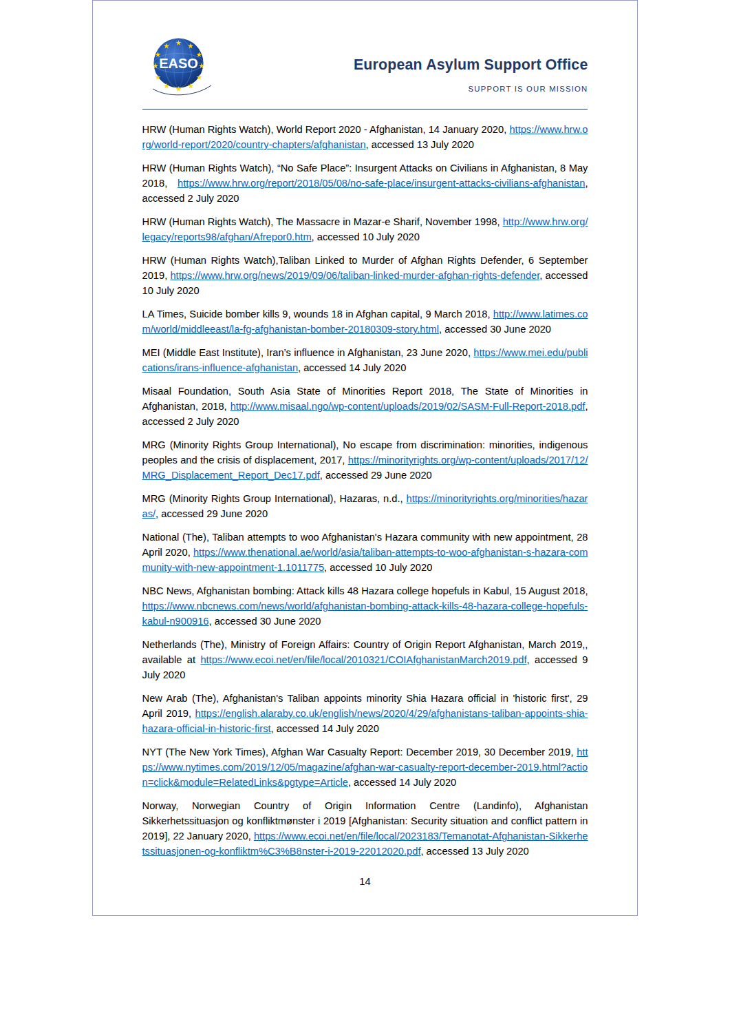EASO
European Asylum Support Office
SUPPORT IS OUR MISSION
HRW (Human Rights Watch), World Report 2020 - Afghanistan, 14 January 2020, https://www.hrw.org/world-report/2020/country-chapters/afghanistan, accessed 13 July 2020
HRW (Human Rights Watch), “No Safe Place”: Insurgent Attacks on Civilians in Afghanistan, 8 May 2018, https://www.hrw.org/report/2018/05/08/no-safe-place/insurgent-attacks-civilians-afghanistan, accessed 2 July 2020
HRW (Human Rights Watch), The Massacre in Mazar-e Sharif, November 1998, http://www.hrw.org/legacy/reports98/afghan/Afrepor0.htm, accessed 10 July 2020
HRW (Human Rights Watch),Taliban Linked to Murder of Afghan Rights Defender, 6 September 2019, https://www.hrw.org/news/2019/09/06/taliban-linked-murder-afghan-rights-defender, accessed 10 July 2020
LA Times, Suicide bomber kills 9, wounds 18 in Afghan capital, 9 March 2018, http://www.latimes.com/world/middleeast/la-fg-afghanistan-bomber-20180309-story.html, accessed 30 June 2020
MEI (Middle East Institute), Iran’s influence in Afghanistan, 23 June 2020, https://www.mei.edu/publications/irans-influence-afghanistan, accessed 14 July 2020
Misaal Foundation, South Asia State of Minorities Report 2018, The State of Minorities in Afghanistan, 2018, http://www.misaal.ngo/wp-content/uploads/2019/02/SASM-Full-Report-2018.pdf, accessed 2 July 2020
MRG (Minority Rights Group International), No escape from discrimination: minorities, indigenous peoples and the crisis of displacement, 2017, https://minorityrights.org/wp-content/uploads/2017/12/MRG_Displacement_Report_Dec17.pdf, accessed 29 June 2020
MRG (Minority Rights Group International), Hazaras, n.d., https://minorityrights.org/minorities/hazaras/, accessed 29 June 2020
National (The), Taliban attempts to woo Afghanistan's Hazara community with new appointment, 28 April 2020, https://www.thenational.ae/world/asia/taliban-attempts-to-woo-afghanistan-s-hazara-community-with-new-appointment-1.1011775, accessed 10 July 2020
NBC News, Afghanistan bombing: Attack kills 48 Hazara college hopefuls in Kabul, 15 August 2018, https://www.nbcnews.com/news/world/afghanistan-bombing-attack-kills-48-hazara-college-hopefuls-kabul-n900916, accessed 30 June 2020
Netherlands (The), Ministry of Foreign Affairs: Country of Origin Report Afghanistan, March 2019,, available at https://www.ecoi.net/en/file/local/2010321/COIAfghanistanMarch2019.pdf, accessed 9 July 2020
New Arab (The), Afghanistan's Taliban appoints minority Shia Hazara official in 'historic first', 29 April 2019, https://english.alaraby.co.uk/english/news/2020/4/29/afghanistans-taliban-appoints-shia-hazara-official-in-historic-first, accessed 14 July 2020
NYT (The New York Times), Afghan War Casualty Report: December 2019, 30 December 2019, https://www.nytimes.com/2019/12/05/magazine/afghan-war-casualty-report-december-2019.html?action=click&module=RelatedLinks&pgtype=Article, accessed 14 July 2020
Norway, Norwegian Country of Origin Information Centre (Landinfo), Afghanistan Sikkerhetssituasjon og konfliktmønster i 2019 [Afghanistan: Security situation and conflict pattern in 2019], 22 January 2020, https://www.ecoi.net/en/file/local/2023183/Temanotat-Afghanistan-Sikkerhetssituasjonen-og-konfliktm%C3%B8nster-i-2019-22012020.pdf, accessed 13 July 2020
14